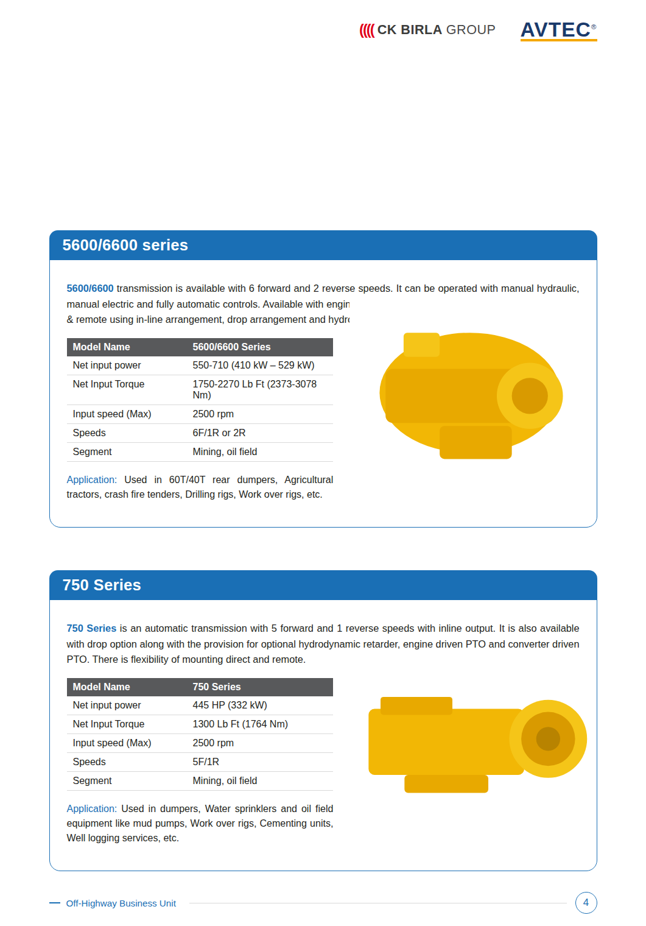(((( CK BIRLA GROUP
AVTEC®
5600/6600 series
5600/6600 transmission is available with 6 forward and 2 reverse speeds. It can be operated with manual hydraulic, manual electric and fully automatic controls. Available with engine driven PTO, there is a flexibility of mounting direct & remote using in-line arrangement, drop arrangement and hydrodynamic retarder.
| Model Name | 5600/6600 Series |
| --- | --- |
| Net input power | 550-710 (410 kW – 529 kW) |
| Net Input Torque | 1750-2270 Lb Ft (2373-3078 Nm) |
| Input speed (Max) | 2500 rpm |
| Speeds | 6F/1R or 2R |
| Segment | Mining, oil field |
Application: Used in 60T/40T rear dumpers, Agricultural tractors, crash fire tenders, Drilling rigs, Work over rigs, etc.
750 Series
750 Series is an automatic transmission with 5 forward and 1 reverse speeds with inline output. It is also available with drop option along with the provision for optional hydrodynamic retarder, engine driven PTO and converter driven PTO. There is flexibility of mounting direct and remote.
| Model Name | 750 Series |
| --- | --- |
| Net input power | 445 HP (332 kW) |
| Net Input Torque | 1300 Lb Ft (1764 Nm) |
| Input speed (Max) | 2500 rpm |
| Speeds | 5F/1R |
| Segment | Mining, oil field |
Application: Used in dumpers, Water sprinklers and oil field equipment like mud pumps, Work over rigs, Cementing units, Well logging services, etc.
Off-Highway Business Unit
4